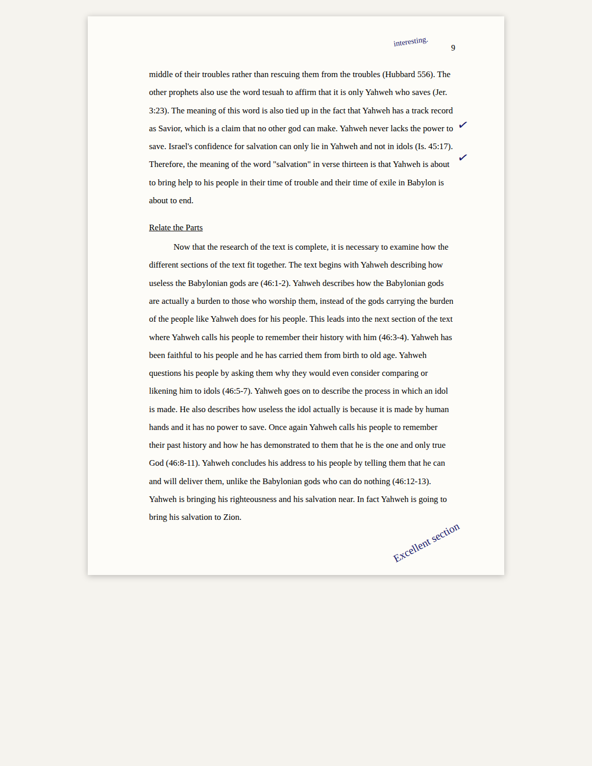9 interesting. ✓ ✓ Excellent section
middle of their troubles rather than rescuing them from the troubles (Hubbard 556). The other prophets also use the word tesuah to affirm that it is only Yahweh who saves (Jer. 3:23). The meaning of this word is also tied up in the fact that Yahweh has a track record as Savior, which is a claim that no other god can make. Yahweh never lacks the power to save. Israel's confidence for salvation can only lie in Yahweh and not in idols (Is. 45:17). Therefore, the meaning of the word "salvation" in verse thirteen is that Yahweh is about to bring help to his people in their time of trouble and their time of exile in Babylon is about to end.
Relate the Parts
Now that the research of the text is complete, it is necessary to examine how the different sections of the text fit together. The text begins with Yahweh describing how useless the Babylonian gods are (46:1-2). Yahweh describes how the Babylonian gods are actually a burden to those who worship them, instead of the gods carrying the burden of the people like Yahweh does for his people. This leads into the next section of the text where Yahweh calls his people to remember their history with him (46:3-4). Yahweh has been faithful to his people and he has carried them from birth to old age. Yahweh questions his people by asking them why they would even consider comparing or likening him to idols (46:5-7). Yahweh goes on to describe the process in which an idol is made. He also describes how useless the idol actually is because it is made by human hands and it has no power to save. Once again Yahweh calls his people to remember their past history and how he has demonstrated to them that he is the one and only true God (46:8-11). Yahweh concludes his address to his people by telling them that he can and will deliver them, unlike the Babylonian gods who can do nothing (46:12-13). Yahweh is bringing his righteousness and his salvation near. In fact Yahweh is going to bring his salvation to Zion.